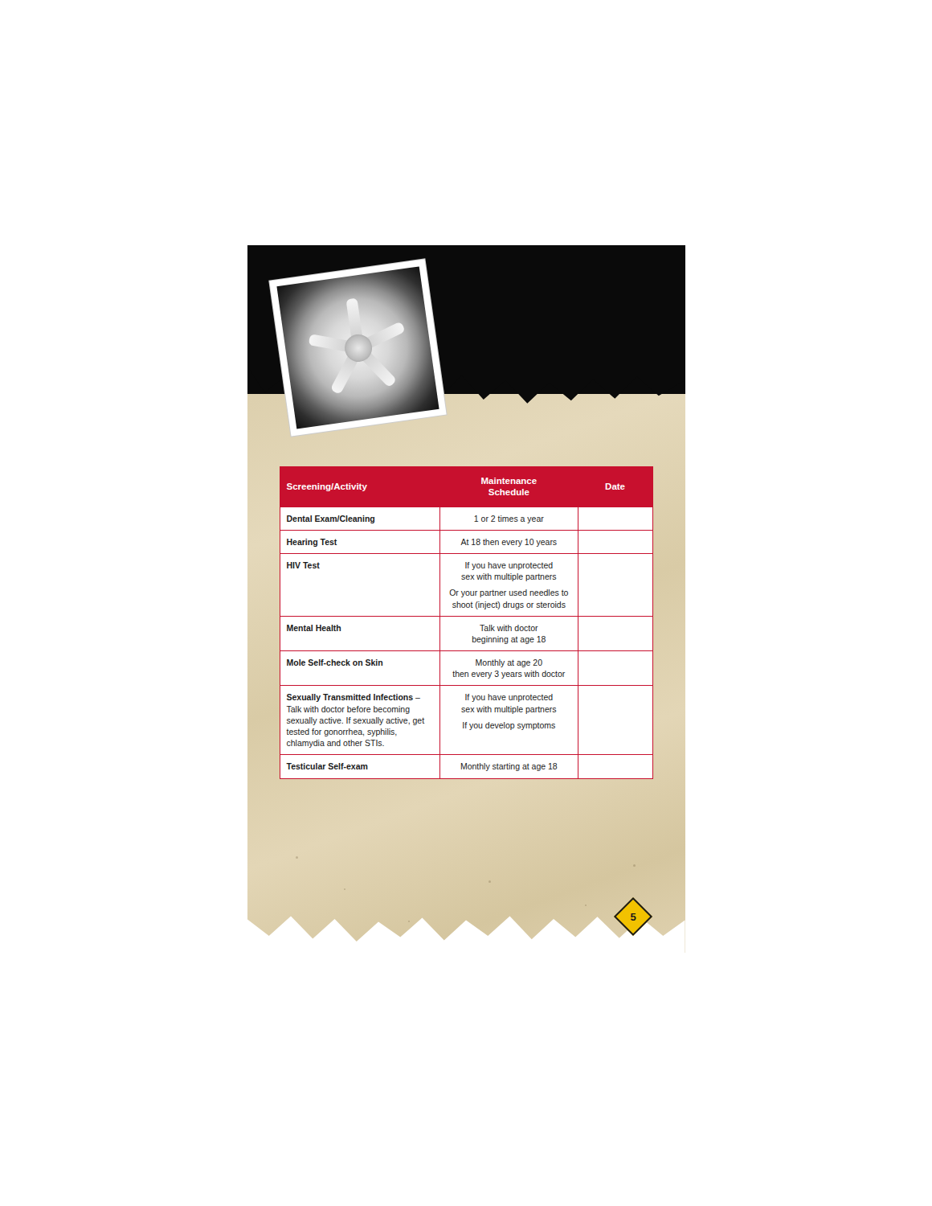| Screening/Activity | Maintenance Schedule | Date |
| --- | --- | --- |
| Dental Exam/Cleaning | 1 or 2 times a year | |
| Hearing Test | At 18 then every 10 years | |
| HIV Test | If you have unprotected sex with multiple partners Or your partner used needles to shoot (inject) drugs or steroids | |
| Mental Health | Talk with doctor beginning at age 18 | |
| Mole Self-check on Skin | Monthly at age 20 then every 3 years with doctor | |
| Sexually Transmitted Infections – Talk with doctor before becoming sexually active. If sexually active, get tested for gonorrhea, syphilis, chlamydia and other STIs. | If you have unprotected sex with multiple partners If you develop symptoms | |
| Testicular Self-exam | Monthly starting at age 18 | |
5